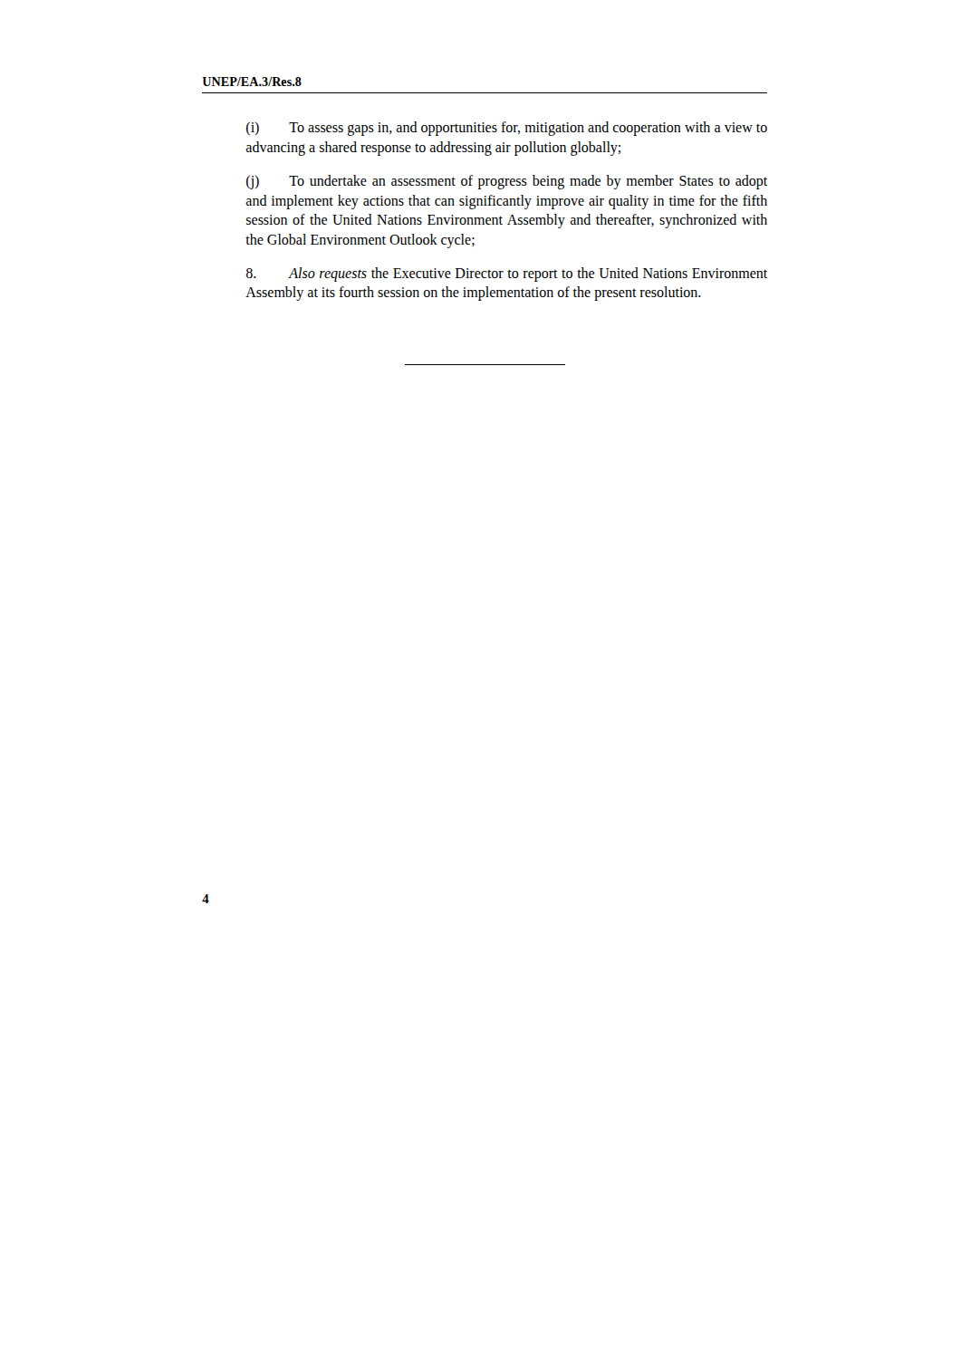UNEP/EA.3/Res.8
(i) To assess gaps in, and opportunities for, mitigation and cooperation with a view to advancing a shared response to addressing air pollution globally;
(j) To undertake an assessment of progress being made by member States to adopt and implement key actions that can significantly improve air quality in time for the fifth session of the United Nations Environment Assembly and thereafter, synchronized with the Global Environment Outlook cycle;
8. Also requests the Executive Director to report to the United Nations Environment Assembly at its fourth session on the implementation of the present resolution.
4